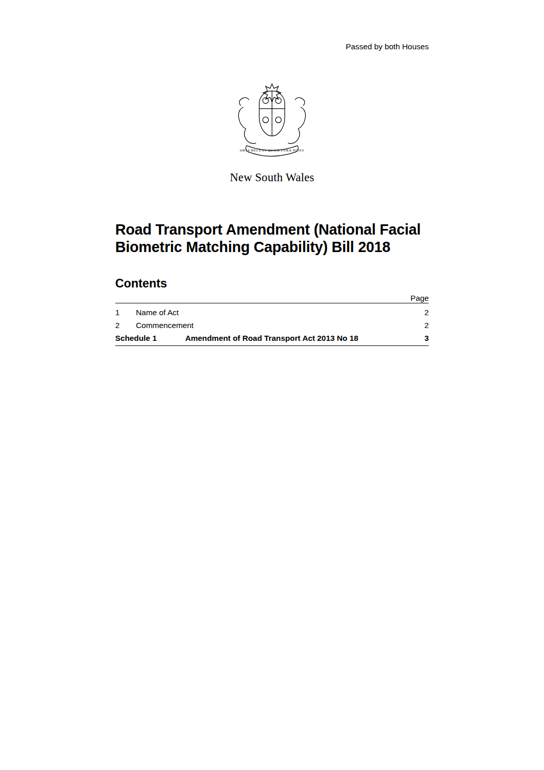Passed by both Houses
New South Wales
Road Transport Amendment (National Facial Biometric Matching Capability) Bill 2018
Contents
| | Page |
| 1 | Name of Act | 2 |
| 2 | Commencement | 2 |
| Schedule 1 | Amendment of Road Transport Act 2013 No 18 | 3 |